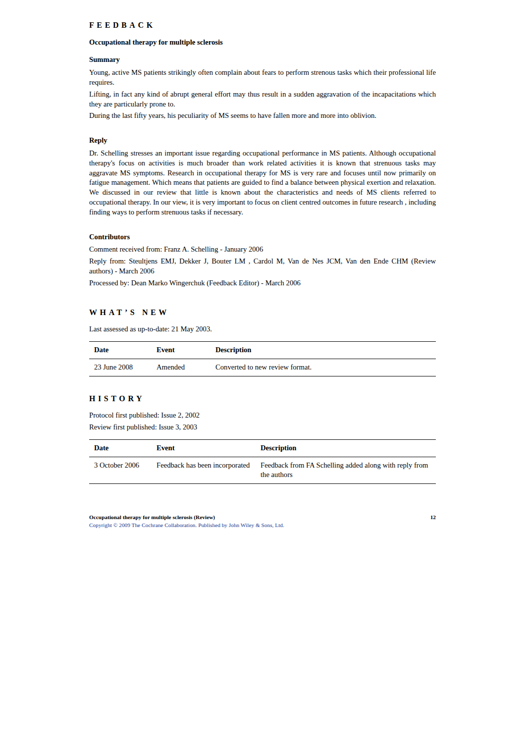Feedback
Occupational therapy for multiple sclerosis
Summary
Young, active MS patients strikingly often complain about fears to perform strenous tasks which their professional life requires.
Lifting, in fact any kind of abrupt general effort may thus result in a sudden aggravation of the incapacitations which they are particularly prone to.
During the last fifty years, his peculiarity of MS seems to have fallen more and more into oblivion.
Reply
Dr. Schelling stresses an important issue regarding occupational performance in MS patients. Although occupational therapy's focus on activities is much broader than work related activities it is known that strenuous tasks may aggravate MS symptoms. Research in occupational therapy for MS is very rare and focuses until now primarily on fatigue management. Which means that patients are guided to find a balance between physical exertion and relaxation. We discussed in our review that little is known about the characteristics and needs of MS clients referred to occupational therapy. In our view, it is very important to focus on client centred outcomes in future research , including finding ways to perform strenuous tasks if necessary.
Contributors
Comment received from: Franz A. Schelling - January 2006
Reply from: Steultjens EMJ, Dekker J, Bouter LM , Cardol M, Van de Nes JCM, Van den Ende CHM (Review authors) - March 2006
Processed by: Dean Marko Wingerchuk (Feedback Editor) - March 2006
What’s new
Last assessed as up-to-date: 21 May 2003.
| Date | Event | Description |
| --- | --- | --- |
| 23 June 2008 | Amended | Converted to new review format. |
History
Protocol first published: Issue 2, 2002
Review first published: Issue 3, 2003
| Date | Event | Description |
| --- | --- | --- |
| 3 October 2006 | Feedback has been incorporated | Feedback from FA Schelling added along with reply from the authors |
Occupational therapy for multiple sclerosis (Review) 12
Copyright © 2009 The Cochrane Collaboration. Published by John Wiley & Sons, Ltd.